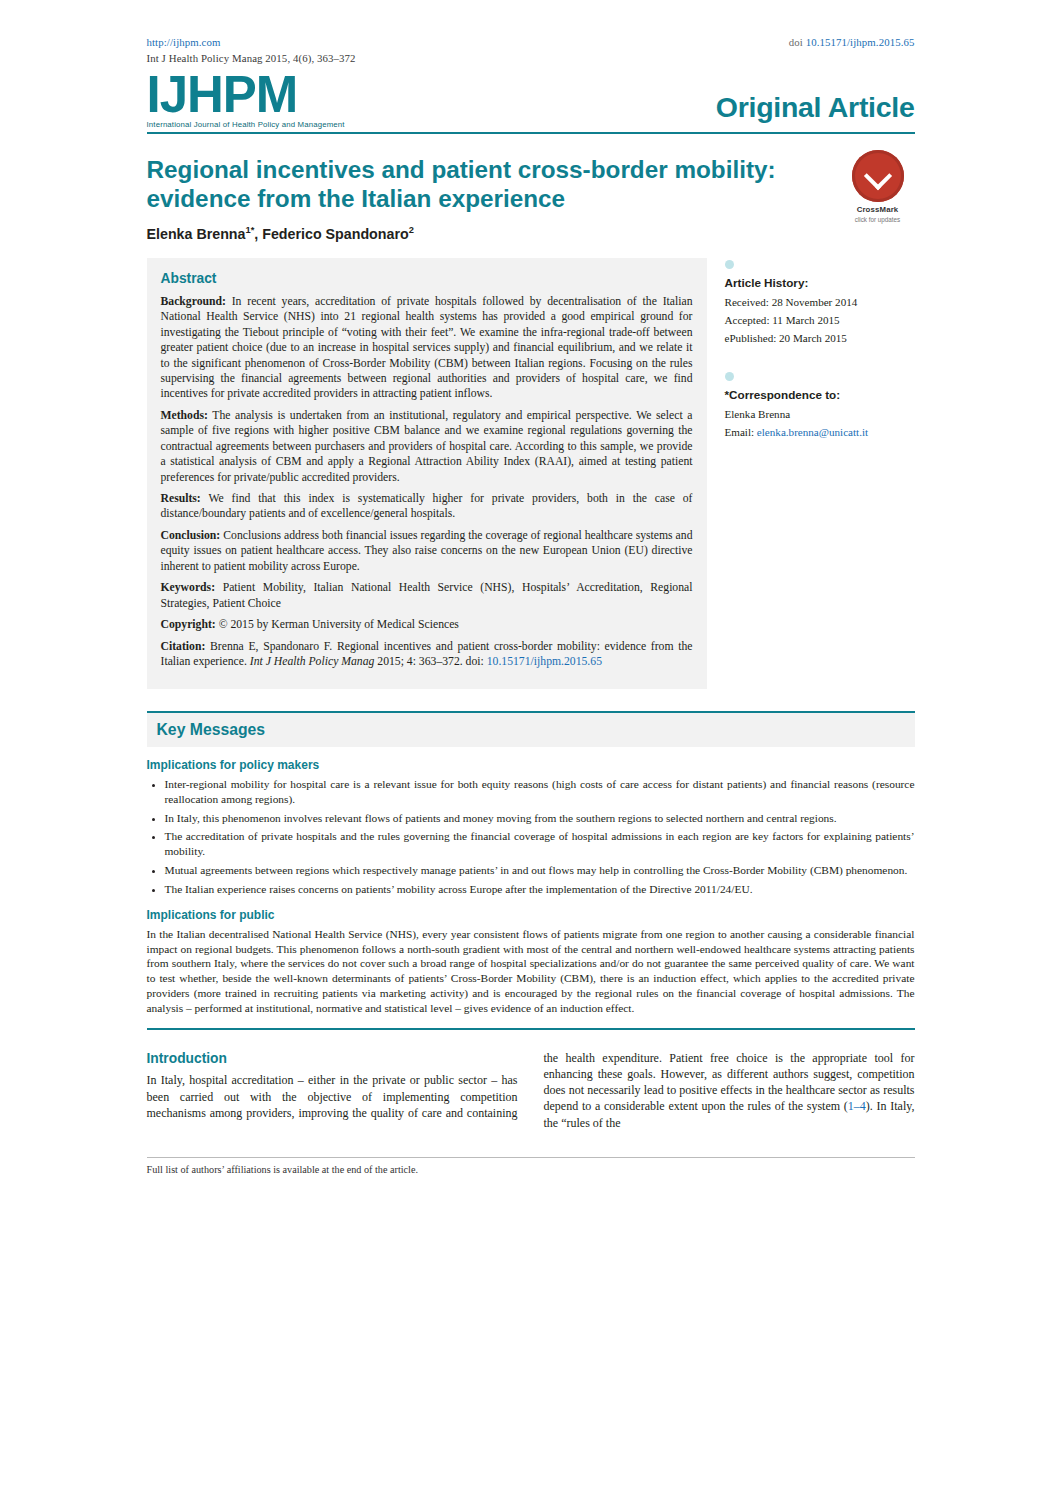http://ijhpm.com
Int J Health Policy Manag 2015, 4(6), 363–372
doi 10.15171/ijhpm.2015.65
IJHPM International Journal of Health Policy and Management
Original Article
Regional incentives and patient cross-border mobility: evidence from the Italian experience
CrossMark
click for updates
Elenka Brenna1*, Federico Spandonaro2
Abstract
Background: In recent years, accreditation of private hospitals followed by decentralisation of the Italian National Health Service (NHS) into 21 regional health systems has provided a good empirical ground for investigating the Tiebout principle of “voting with their feet”. We examine the infra-regional trade-off between greater patient choice (due to an increase in hospital services supply) and financial equilibrium, and we relate it to the significant phenomenon of Cross-Border Mobility (CBM) between Italian regions. Focusing on the rules supervising the financial agreements between regional authorities and providers of hospital care, we find incentives for private accredited providers in attracting patient inflows.
Methods: The analysis is undertaken from an institutional, regulatory and empirical perspective. We select a sample of five regions with higher positive CBM balance and we examine regional regulations governing the contractual agreements between purchasers and providers of hospital care. According to this sample, we provide a statistical analysis of CBM and apply a Regional Attraction Ability Index (RAAI), aimed at testing patient preferences for private/public accredited providers.
Results: We find that this index is systematically higher for private providers, both in the case of distance/boundary patients and of excellence/general hospitals.
Conclusion: Conclusions address both financial issues regarding the coverage of regional healthcare systems and equity issues on patient healthcare access. They also raise concerns on the new European Union (EU) directive inherent to patient mobility across Europe.
Keywords: Patient Mobility, Italian National Health Service (NHS), Hospitals’ Accreditation, Regional Strategies, Patient Choice
Copyright: © 2015 by Kerman University of Medical Sciences
Citation: Brenna E, Spandonaro F. Regional incentives and patient cross-border mobility: evidence from the Italian experience. Int J Health Policy Manag 2015; 4: 363–372. doi: 10.15171/ijhpm.2015.65
Article History:
Received: 28 November 2014
Accepted: 11 March 2015
ePublished: 20 March 2015
*Correspondence to:
Elenka Brenna
Email: elenka.brenna@unicatt.it
Key Messages
Implications for policy makers
Inter-regional mobility for hospital care is a relevant issue for both equity reasons (high costs of care access for distant patients) and financial reasons (resource reallocation among regions).
In Italy, this phenomenon involves relevant flows of patients and money moving from the southern regions to selected northern and central regions.
The accreditation of private hospitals and the rules governing the financial coverage of hospital admissions in each region are key factors for explaining patients’ mobility.
Mutual agreements between regions which respectively manage patients’ in and out flows may help in controlling the Cross-Border Mobility (CBM) phenomenon.
The Italian experience raises concerns on patients’ mobility across Europe after the implementation of the Directive 2011/24/EU.
Implications for public
In the Italian decentralised National Health Service (NHS), every year consistent flows of patients migrate from one region to another causing a considerable financial impact on regional budgets. This phenomenon follows a north-south gradient with most of the central and northern well-endowed healthcare systems attracting patients from southern Italy, where the services do not cover such a broad range of hospital specializations and/or do not guarantee the same perceived quality of care. We want to test whether, beside the well-known determinants of patients’ Cross-Border Mobility (CBM), there is an induction effect, which applies to the accredited private providers (more trained in recruiting patients via marketing activity) and is encouraged by the regional rules on the financial coverage of hospital admissions. The analysis – performed at institutional, normative and statistical level – gives evidence of an induction effect.
Introduction
In Italy, hospital accreditation – either in the private or public sector – has been carried out with the objective of implementing competition mechanisms among providers, improving the quality of care and containing the health expenditure. Patient free choice is the appropriate tool for enhancing these goals. However, as different authors suggest, competition does not necessarily lead to positive effects in the healthcare sector as results depend to a considerable extent upon the rules of the system (1–4). In Italy, the “rules of the
Full list of authors’ affiliations is available at the end of the article.